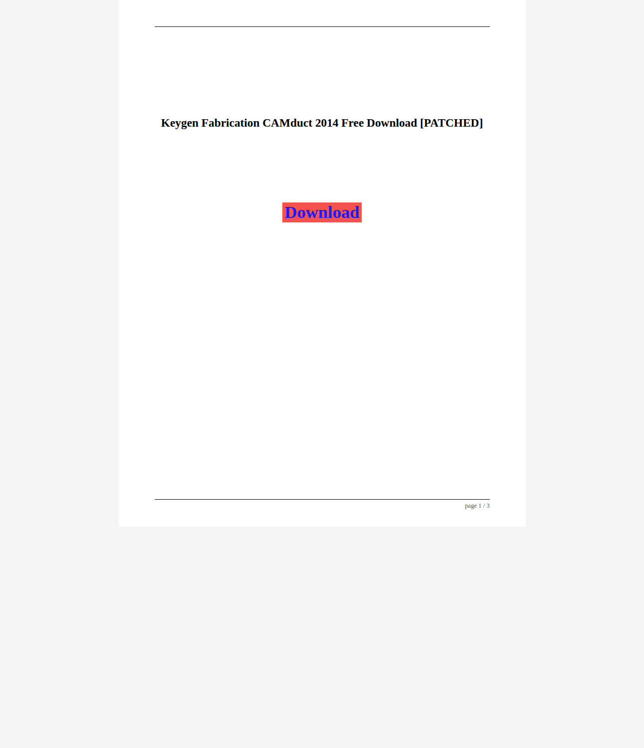Keygen Fabrication CAMduct 2014 Free Download [PATCHED]
Download
page 1 / 3